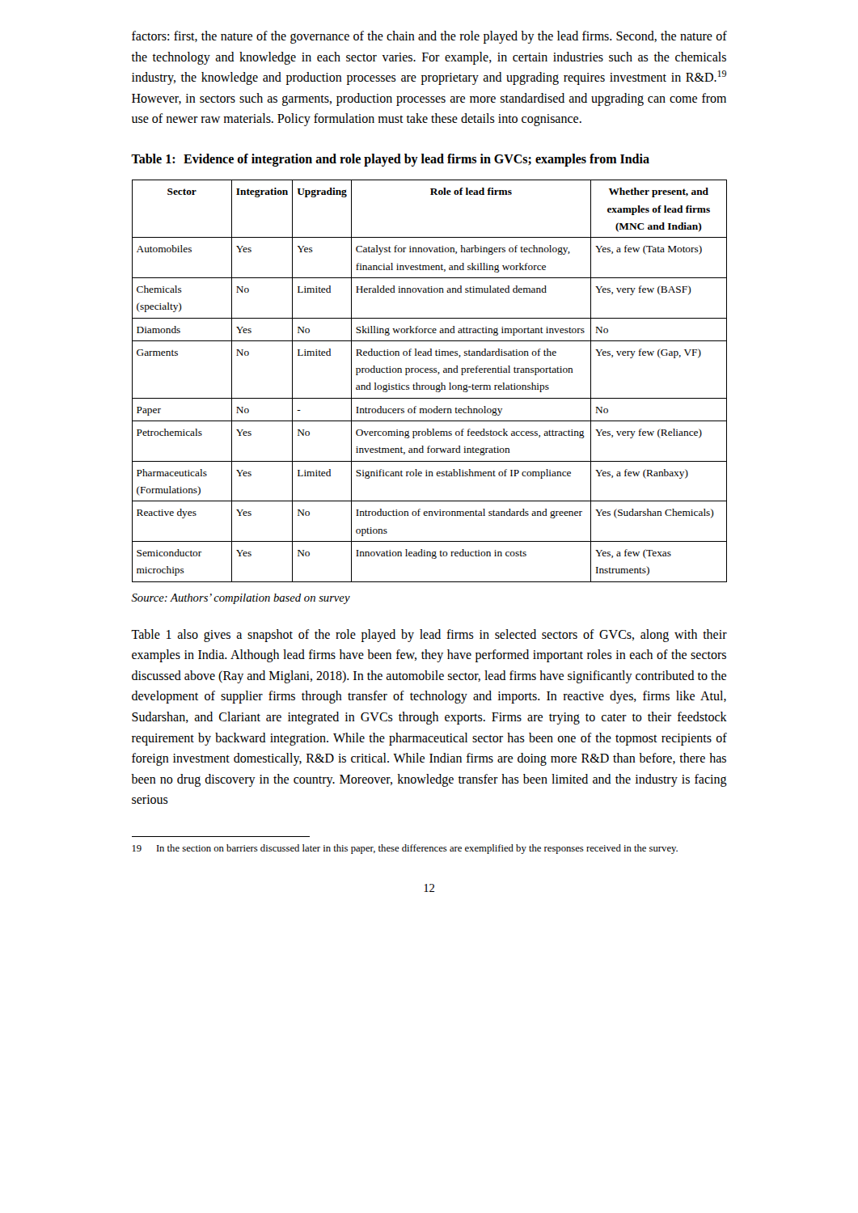factors: first, the nature of the governance of the chain and the role played by the lead firms. Second, the nature of the technology and knowledge in each sector varies. For example, in certain industries such as the chemicals industry, the knowledge and production processes are proprietary and upgrading requires investment in R&D.19 However, in sectors such as garments, production processes are more standardised and upgrading can come from use of newer raw materials. Policy formulation must take these details into cognisance.
Table 1: Evidence of integration and role played by lead firms in GVCs; examples from India
| Sector | Integration | Upgrading | Role of lead firms | Whether present, and examples of lead firms (MNC and Indian) |
| --- | --- | --- | --- | --- |
| Automobiles | Yes | Yes | Catalyst for innovation, harbingers of technology, financial investment, and skilling workforce | Yes, a few (Tata Motors) |
| Chemicals (specialty) | No | Limited | Heralded innovation and stimulated demand | Yes, very few (BASF) |
| Diamonds | Yes | No | Skilling workforce and attracting important investors | No |
| Garments | No | Limited | Reduction of lead times, standardisation of the production process, and preferential transportation and logistics through long-term relationships | Yes, very few (Gap, VF) |
| Paper | No | - | Introducers of modern technology | No |
| Petrochemicals | Yes | No | Overcoming problems of feedstock access, attracting investment, and forward integration | Yes, very few (Reliance) |
| Pharmaceuticals (Formulations) | Yes | Limited | Significant role in establishment of IP compliance | Yes, a few (Ranbaxy) |
| Reactive dyes | Yes | No | Introduction of environmental standards and greener options | Yes (Sudarshan Chemicals) |
| Semiconductor microchips | Yes | No | Innovation leading to reduction in costs | Yes, a few (Texas Instruments) |
Source: Authors’ compilation based on survey
Table 1 also gives a snapshot of the role played by lead firms in selected sectors of GVCs, along with their examples in India. Although lead firms have been few, they have performed important roles in each of the sectors discussed above (Ray and Miglani, 2018). In the automobile sector, lead firms have significantly contributed to the development of supplier firms through transfer of technology and imports. In reactive dyes, firms like Atul, Sudarshan, and Clariant are integrated in GVCs through exports. Firms are trying to cater to their feedstock requirement by backward integration. While the pharmaceutical sector has been one of the topmost recipients of foreign investment domestically, R&D is critical. While Indian firms are doing more R&D than before, there has been no drug discovery in the country. Moreover, knowledge transfer has been limited and the industry is facing serious
19 In the section on barriers discussed later in this paper, these differences are exemplified by the responses received in the survey.
12